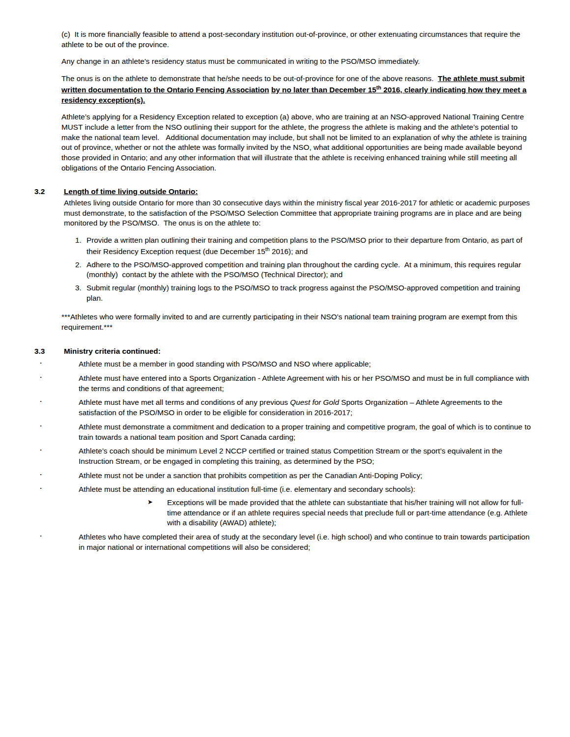(c) It is more financially feasible to attend a post-secondary institution out-of-province, or other extenuating circumstances that require the athlete to be out of the province.
Any change in an athlete’s residency status must be communicated in writing to the PSO/MSO immediately.
The onus is on the athlete to demonstrate that he/she needs to be out-of-province for one of the above reasons. The athlete must submit written documentation to the Ontario Fencing Association by no later than December 15th 2016, clearly indicating how they meet a residency exception(s).
Athlete’s applying for a Residency Exception related to exception (a) above, who are training at an NSO-approved National Training Centre MUST include a letter from the NSO outlining their support for the athlete, the progress the athlete is making and the athlete’s potential to make the national team level. Additional documentation may include, but shall not be limited to an explanation of why the athlete is training out of province, whether or not the athlete was formally invited by the NSO, what additional opportunities are being made available beyond those provided in Ontario; and any other information that will illustrate that the athlete is receiving enhanced training while still meeting all obligations of the Ontario Fencing Association.
3.2 Length of time living outside Ontario:
Athletes living outside Ontario for more than 30 consecutive days within the ministry fiscal year 2016-2017 for athletic or academic purposes must demonstrate, to the satisfaction of the PSO/MSO Selection Committee that appropriate training programs are in place and are being monitored by the PSO/MSO. The onus is on the athlete to:
Provide a written plan outlining their training and competition plans to the PSO/MSO prior to their departure from Ontario, as part of their Residency Exception request (due December 15th 2016); and
Adhere to the PSO/MSO-approved competition and training plan throughout the carding cycle. At a minimum, this requires regular (monthly) contact by the athlete with the PSO/MSO (Technical Director); and
Submit regular (monthly) training logs to the PSO/MSO to track progress against the PSO/MSO-approved competition and training plan.
***Athletes who were formally invited to and are currently participating in their NSO’s national team training program are exempt from this requirement.***
3.3 Ministry criteria continued:
Athlete must be a member in good standing with PSO/MSO and NSO where applicable;
Athlete must have entered into a Sports Organization - Athlete Agreement with his or her PSO/MSO and must be in full compliance with the terms and conditions of that agreement;
Athlete must have met all terms and conditions of any previous Quest for Gold Sports Organization – Athlete Agreements to the satisfaction of the PSO/MSO in order to be eligible for consideration in 2016-2017;
Athlete must demonstrate a commitment and dedication to a proper training and competitive program, the goal of which is to continue to train towards a national team position and Sport Canada carding;
Athlete’s coach should be minimum Level 2 NCCP certified or trained status Competition Stream or the sport’s equivalent in the Instruction Stream, or be engaged in completing this training, as determined by the PSO;
Athlete must not be under a sanction that prohibits competition as per the Canadian Anti-Doping Policy;
Athlete must be attending an educational institution full-time (i.e. elementary and secondary schools):
Exceptions will be made provided that the athlete can substantiate that his/her training will not allow for full-time attendance or if an athlete requires special needs that preclude full or part-time attendance (e.g. Athlete with a disability (AWAD) athlete);
Athletes who have completed their area of study at the secondary level (i.e. high school) and who continue to train towards participation in major national or international competitions will also be considered;